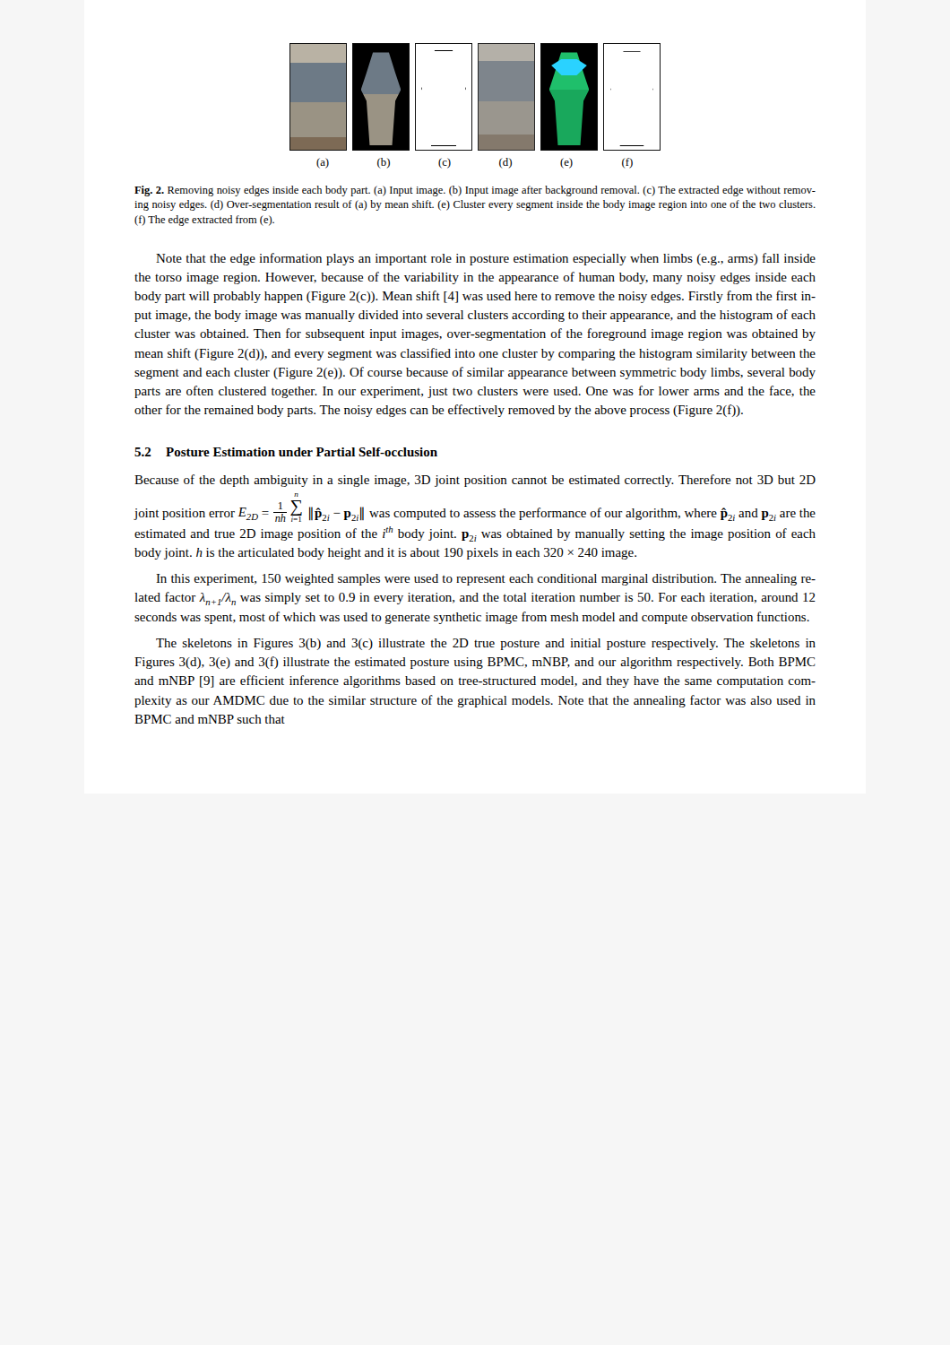(a)(b)(c)(d)(e)(f)
Fig. 2. Removing noisy edges inside each body part. (a) Input image. (b) Input image after background removal. (c) The extracted edge without removing noisy edges. (d) Over-segmentation result of (a) by mean shift. (e) Cluster every segment inside the body image region into one of the two clusters. (f) The edge extracted from (e).
Note that the edge information plays an important role in posture estimation especially when limbs (e.g., arms) fall inside the torso image region. However, because of the variability in the appearance of human body, many noisy edges inside each body part will probably happen (Figure 2(c)). Mean shift [4] was used here to remove the noisy edges. Firstly from the first input image, the body image was manually divided into several clusters according to their appearance, and the histogram of each cluster was obtained. Then for subsequent input images, over-segmentation of the foreground image region was obtained by mean shift (Figure 2(d)), and every segment was classified into one cluster by comparing the histogram similarity between the segment and each cluster (Figure 2(e)). Of course because of similar appearance between symmetric body limbs, several body parts are often clustered together. In our experiment, just two clusters were used. One was for lower arms and the face, the other for the remained body parts. The noisy edges can be effectively removed by the above process (Figure 2(f)).
5.2 Posture Estimation under Partial Self-occlusion
Because of the depth ambiguity in a single image, 3D joint position cannot be estimated correctly. Therefore not 3D but 2D joint position error E2D = 1 nh n∑i=1 ∥p̂2i − p2i∥ was computed to assess the performance of our algorithm, where p̂2i and p2i are the estimated and true 2D image position of the ith body joint. p2i was obtained by manually setting the image position of each body joint. h is the articulated body height and it is about 190 pixels in each 320 × 240 image.
In this experiment, 150 weighted samples were used to represent each conditional marginal distribution. The annealing related factor λn+1/λn was simply set to 0.9 in every iteration, and the total iteration number is 50. For each iteration, around 12 seconds was spent, most of which was used to generate synthetic image from mesh model and compute observation functions.
The skeletons in Figures 3(b) and 3(c) illustrate the 2D true posture and initial posture respectively. The skeletons in Figures 3(d), 3(e) and 3(f) illustrate the estimated posture using BPMC, mNBP, and our algorithm respectively. Both BPMC and mNBP [9] are efficient inference algorithms based on tree-structured model, and they have the same computation complexity as our AMDMC due to the similar structure of the graphical models. Note that the annealing factor was also used in BPMC and mNBP such that